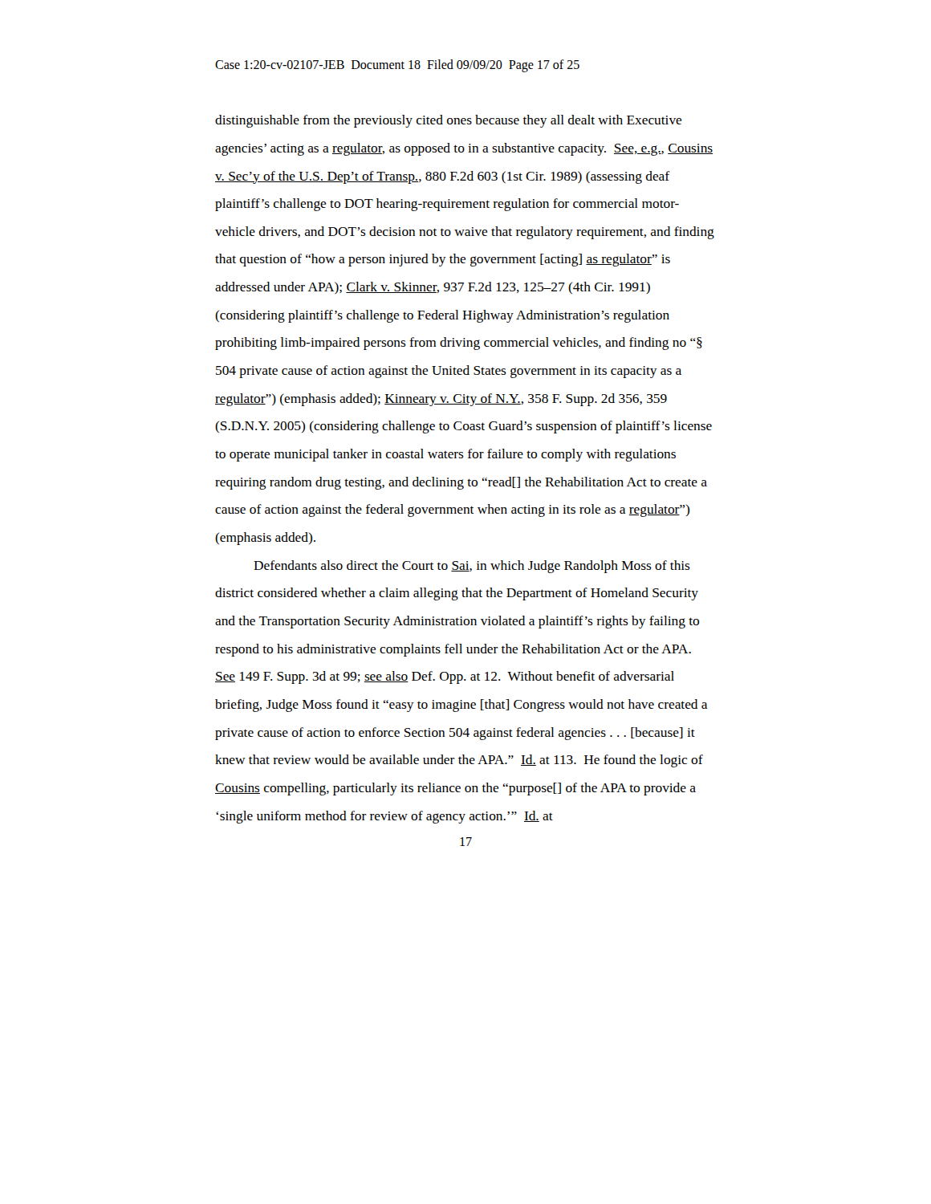Case 1:20-cv-02107-JEB Document 18 Filed 09/09/20 Page 17 of 25
distinguishable from the previously cited ones because they all dealt with Executive agencies’ acting as a regulator, as opposed to in a substantive capacity. See, e.g., Cousins v. Sec’y of the U.S. Dep’t of Transp., 880 F.2d 603 (1st Cir. 1989) (assessing deaf plaintiff’s challenge to DOT hearing-requirement regulation for commercial motor-vehicle drivers, and DOT’s decision not to waive that regulatory requirement, and finding that question of “how a person injured by the government [acting] as regulator” is addressed under APA); Clark v. Skinner, 937 F.2d 123, 125–27 (4th Cir. 1991) (considering plaintiff’s challenge to Federal Highway Administration’s regulation prohibiting limb-impaired persons from driving commercial vehicles, and finding no “§ 504 private cause of action against the United States government in its capacity as a regulator”) (emphasis added); Kinneary v. City of N.Y., 358 F. Supp. 2d 356, 359 (S.D.N.Y. 2005) (considering challenge to Coast Guard’s suspension of plaintiff’s license to operate municipal tanker in coastal waters for failure to comply with regulations requiring random drug testing, and declining to “read[] the Rehabilitation Act to create a cause of action against the federal government when acting in its role as a regulator”) (emphasis added).
Defendants also direct the Court to Sai, in which Judge Randolph Moss of this district considered whether a claim alleging that the Department of Homeland Security and the Transportation Security Administration violated a plaintiff’s rights by failing to respond to his administrative complaints fell under the Rehabilitation Act or the APA. See 149 F. Supp. 3d at 99; see also Def. Opp. at 12. Without benefit of adversarial briefing, Judge Moss found it “easy to imagine [that] Congress would not have created a private cause of action to enforce Section 504 against federal agencies . . . [because] it knew that review would be available under the APA.” Id. at 113. He found the logic of Cousins compelling, particularly its reliance on the “purpose[] of the APA to provide a ‘single uniform method for review of agency action.’” Id. at
17